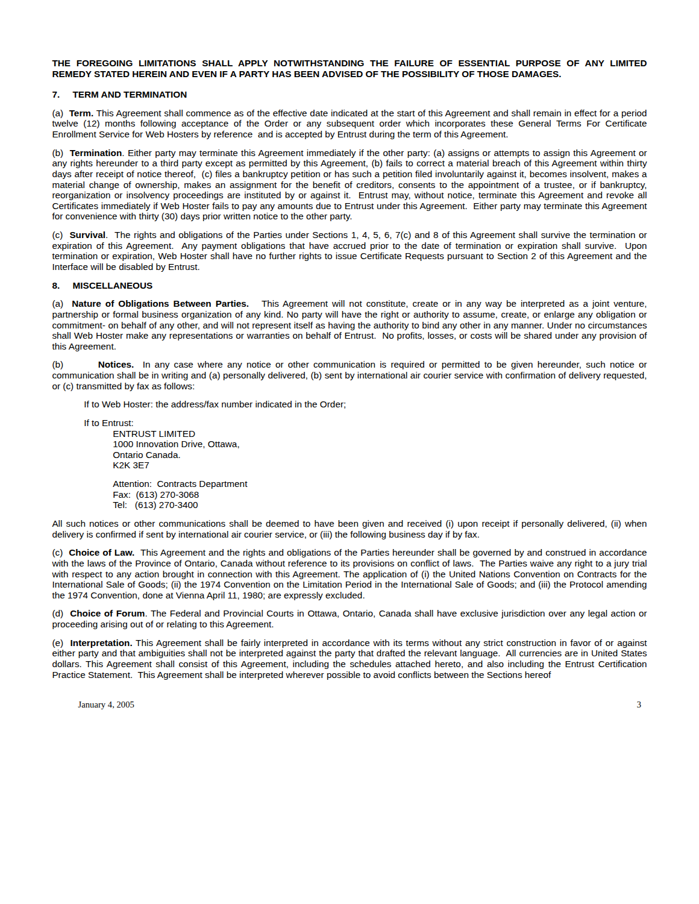THE FOREGOING LIMITATIONS SHALL APPLY NOTWITHSTANDING THE FAILURE OF ESSENTIAL PURPOSE OF ANY LIMITED REMEDY STATED HEREIN AND EVEN IF A PARTY HAS BEEN ADVISED OF THE POSSIBILITY OF THOSE DAMAGES.
7. TERM AND TERMINATION
(a) Term. This Agreement shall commence as of the effective date indicated at the start of this Agreement and shall remain in effect for a period twelve (12) months following acceptance of the Order or any subsequent order which incorporates these General Terms For Certificate Enrollment Service for Web Hosters by reference and is accepted by Entrust during the term of this Agreement.
(b) Termination. Either party may terminate this Agreement immediately if the other party: (a) assigns or attempts to assign this Agreement or any rights hereunder to a third party except as permitted by this Agreement, (b) fails to correct a material breach of this Agreement within thirty days after receipt of notice thereof, (c) files a bankruptcy petition or has such a petition filed involuntarily against it, becomes insolvent, makes a material change of ownership, makes an assignment for the benefit of creditors, consents to the appointment of a trustee, or if bankruptcy, reorganization or insolvency proceedings are instituted by or against it. Entrust may, without notice, terminate this Agreement and revoke all Certificates immediately if Web Hoster fails to pay any amounts due to Entrust under this Agreement. Either party may terminate this Agreement for convenience with thirty (30) days prior written notice to the other party.
(c) Survival. The rights and obligations of the Parties under Sections 1, 4, 5, 6, 7(c) and 8 of this Agreement shall survive the termination or expiration of this Agreement. Any payment obligations that have accrued prior to the date of termination or expiration shall survive. Upon termination or expiration, Web Hoster shall have no further rights to issue Certificate Requests pursuant to Section 2 of this Agreement and the Interface will be disabled by Entrust.
8. MISCELLANEOUS
(a) Nature of Obligations Between Parties. This Agreement will not constitute, create or in any way be interpreted as a joint venture, partnership or formal business organization of any kind. No party will have the right or authority to assume, create, or enlarge any obligation or commitment- on behalf of any other, and will not represent itself as having the authority to bind any other in any manner. Under no circumstances shall Web Hoster make any representations or warranties on behalf of Entrust. No profits, losses, or costs will be shared under any provision of this Agreement.
(b) Notices. In any case where any notice or other communication is required or permitted to be given hereunder, such notice or communication shall be in writing and (a) personally delivered, (b) sent by international air courier service with confirmation of delivery requested, or (c) transmitted by fax as follows:
If to Web Hoster: the address/fax number indicated in the Order;
If to Entrust:
ENTRUST LIMITED
1000 Innovation Drive, Ottawa,
Ontario Canada.
K2K 3E7
Attention: Contracts Department
Fax: (613) 270-3068
Tel: (613) 270-3400
All such notices or other communications shall be deemed to have been given and received (i) upon receipt if personally delivered, (ii) when delivery is confirmed if sent by international air courier service, or (iii) the following business day if by fax.
(c) Choice of Law. This Agreement and the rights and obligations of the Parties hereunder shall be governed by and construed in accordance with the laws of the Province of Ontario, Canada without reference to its provisions on conflict of laws. The Parties waive any right to a jury trial with respect to any action brought in connection with this Agreement. The application of (i) the United Nations Convention on Contracts for the International Sale of Goods; (ii) the 1974 Convention on the Limitation Period in the International Sale of Goods; and (iii) the Protocol amending the 1974 Convention, done at Vienna April 11, 1980; are expressly excluded.
(d) Choice of Forum. The Federal and Provincial Courts in Ottawa, Ontario, Canada shall have exclusive jurisdiction over any legal action or proceeding arising out of or relating to this Agreement.
(e) Interpretation. This Agreement shall be fairly interpreted in accordance with its terms without any strict construction in favor of or against either party and that ambiguities shall not be interpreted against the party that drafted the relevant language. All currencies are in United States dollars. This Agreement shall consist of this Agreement, including the schedules attached hereto, and also including the Entrust Certification Practice Statement. This Agreement shall be interpreted wherever possible to avoid conflicts between the Sections hereof
January 4, 2005
3